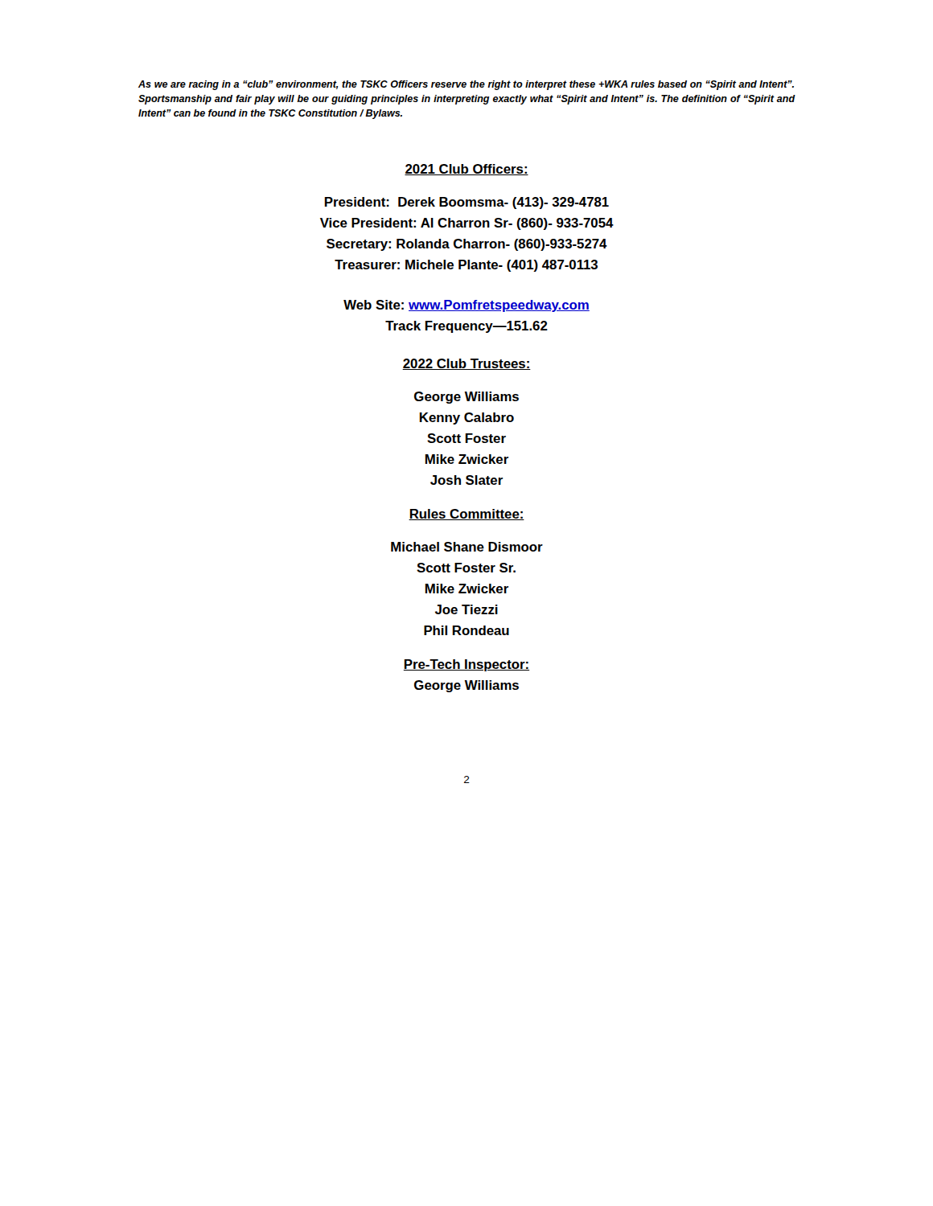As we are racing in a “club” environment, the TSKC Officers reserve the right to interpret these +WKA rules based on “Spirit and Intent”. Sportsmanship and fair play will be our guiding principles in interpreting exactly what “Spirit and Intent” is. The definition of “Spirit and Intent” can be found in the TSKC Constitution / Bylaws.
2021 Club Officers:
President: Derek Boomsma- (413)- 329-4781
Vice President: Al Charron Sr- (860)- 933-7054
Secretary: Rolanda Charron- (860)-933-5274
Treasurer: Michele Plante- (401) 487-0113
Web Site: www.Pomfretspeedway.com
Track Frequency—151.62
2022 Club Trustees:
George Williams
Kenny Calabro
Scott Foster
Mike Zwicker
Josh Slater
Rules Committee:
Michael Shane Dismoor
Scott Foster Sr.
Mike Zwicker
Joe Tiezzi
Phil Rondeau
Pre-Tech Inspector:
George Williams
2